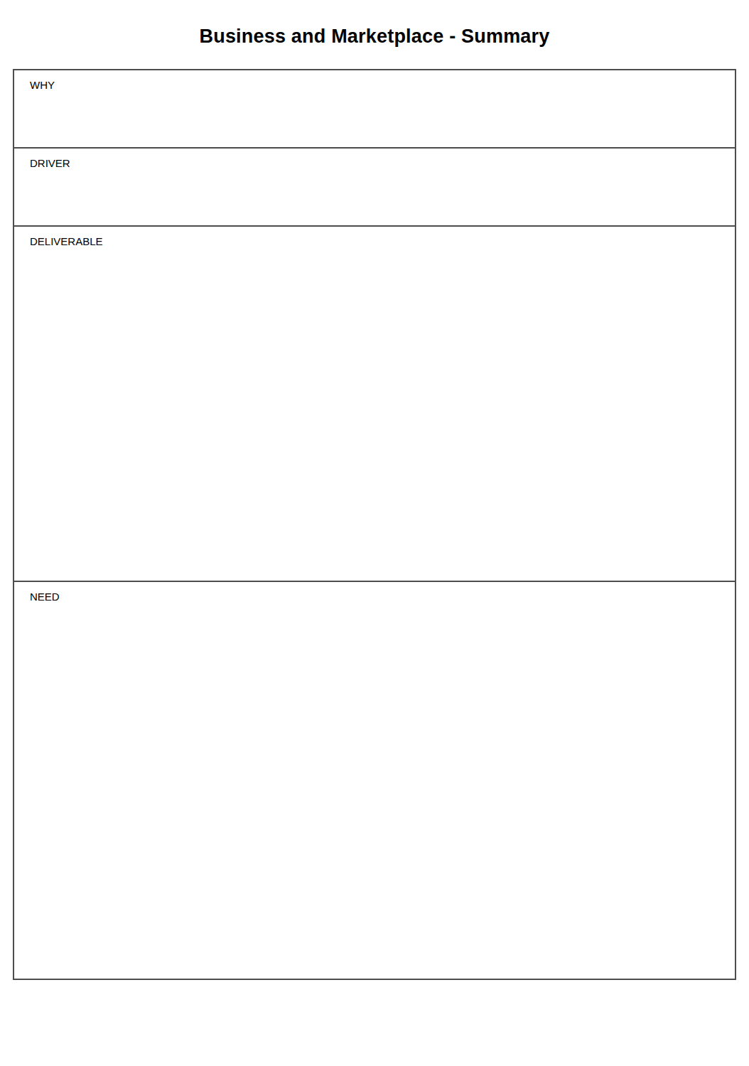Business and Marketplace - Summary
WHY
DRIVER
DELIVERABLE
NEED